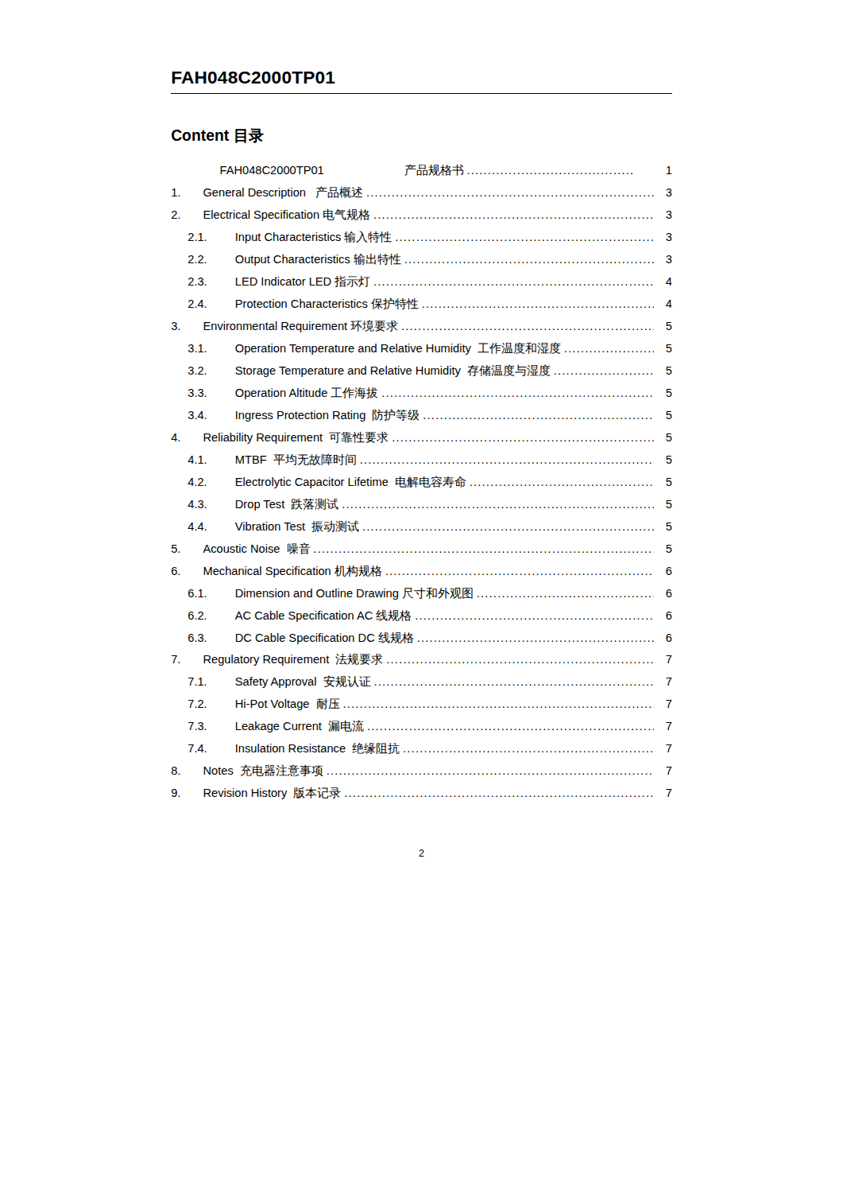FAH048C2000TP01
Content 目录
FAH048C2000TP01 产品规格书 .......................................................................................... 1
1. General Description 产品概述 ................................................................................................................................. 3
2. Electrical Specification 电气规格 ..................................................................................................................... 3
2.1. Input Characteristics 输入特性 ......................................................................................................................... 3
2.2. Output Characteristics 输出特性 ..................................................................................................................... 3
2.3. LED Indicator LED 指示灯 ............................................................................................................................. 4
2.4. Protection Characteristics 保护特性 ................................................................................................................. 4
3. Environmental Requirement 环境要求 ............................................................................................................. 5
3.1. Operation Temperature and Relative Humidity 工作温度和湿度 ................................................................. 5
3.2. Storage Temperature and Relative Humidity 存储温度与湿度 ..................................................................... 5
3.3. Operation Altitude 工作海拔 ............................................................................................................................. 5
3.4. Ingress Protection Rating 防护等级 ................................................................................................................. 5
4. Reliability Requirement 可靠性要求 ................................................................................................................. 5
4.1. MTBF 平均无故障时间 ................................................................................................................................. 5
4.2. Electrolytic Capacitor Lifetime 电解电容寿命 ................................................................................................. 5
4.3. Drop Test 跌落测试 ................................................................................................................................. 5
4.4. Vibration Test 振动测试 ............................................................................................................................. 5
5. Acoustic Noise 噪音 ................................................................................................................................. 5
6. Mechanical Specification 机构规格 ................................................................................................................. 6
6.1. Dimension and Outline Drawing 尺寸和外观图 ................................................................................................. 6
6.2. AC Cable Specification AC 线规格 ................................................................................................................. 6
6.3. DC Cable Specification DC 线规格 ................................................................................................................. 6
7. Regulatory Requirement 法规要求 ................................................................................................................. 7
7.1. Safety Approval 安规认证 ................................................................................................................................. 7
7.2. Hi-Pot Voltage 耐压 ................................................................................................................................. 7
7.3. Leakage Current 漏电流 ................................................................................................................................. 7
7.4. Insulation Resistance 绝缘阻抗 ................................................................................................................. 7
8. Notes 充电器注意事项 ................................................................................................................................. 7
9. Revision History 版本记录 ................................................................................................................................. 7
2